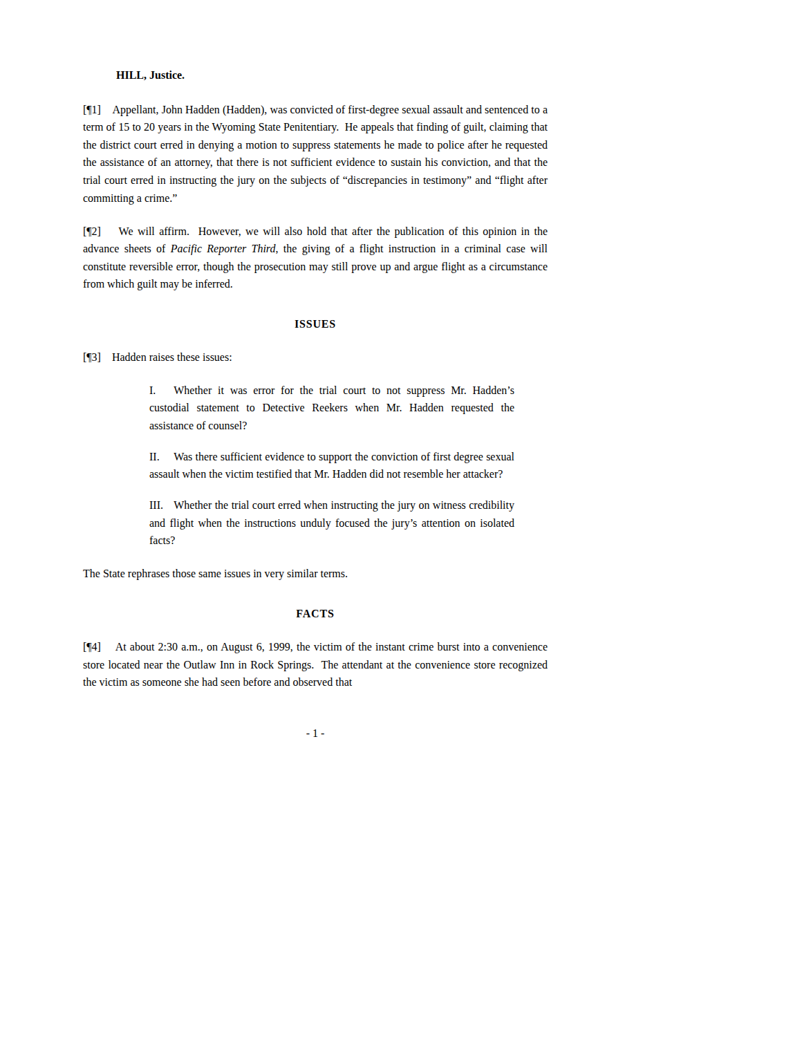HILL, Justice.
[¶1] Appellant, John Hadden (Hadden), was convicted of first-degree sexual assault and sentenced to a term of 15 to 20 years in the Wyoming State Penitentiary. He appeals that finding of guilt, claiming that the district court erred in denying a motion to suppress statements he made to police after he requested the assistance of an attorney, that there is not sufficient evidence to sustain his conviction, and that the trial court erred in instructing the jury on the subjects of “discrepancies in testimony” and “flight after committing a crime.”
[¶2] We will affirm. However, we will also hold that after the publication of this opinion in the advance sheets of Pacific Reporter Third, the giving of a flight instruction in a criminal case will constitute reversible error, though the prosecution may still prove up and argue flight as a circumstance from which guilt may be inferred.
ISSUES
[¶3] Hadden raises these issues:
I. Whether it was error for the trial court to not suppress Mr. Hadden’s custodial statement to Detective Reekers when Mr. Hadden requested the assistance of counsel?
II. Was there sufficient evidence to support the conviction of first degree sexual assault when the victim testified that Mr. Hadden did not resemble her attacker?
III. Whether the trial court erred when instructing the jury on witness credibility and flight when the instructions unduly focused the jury’s attention on isolated facts?
The State rephrases those same issues in very similar terms.
FACTS
[¶4] At about 2:30 a.m., on August 6, 1999, the victim of the instant crime burst into a convenience store located near the Outlaw Inn in Rock Springs. The attendant at the convenience store recognized the victim as someone she had seen before and observed that
- 1 -